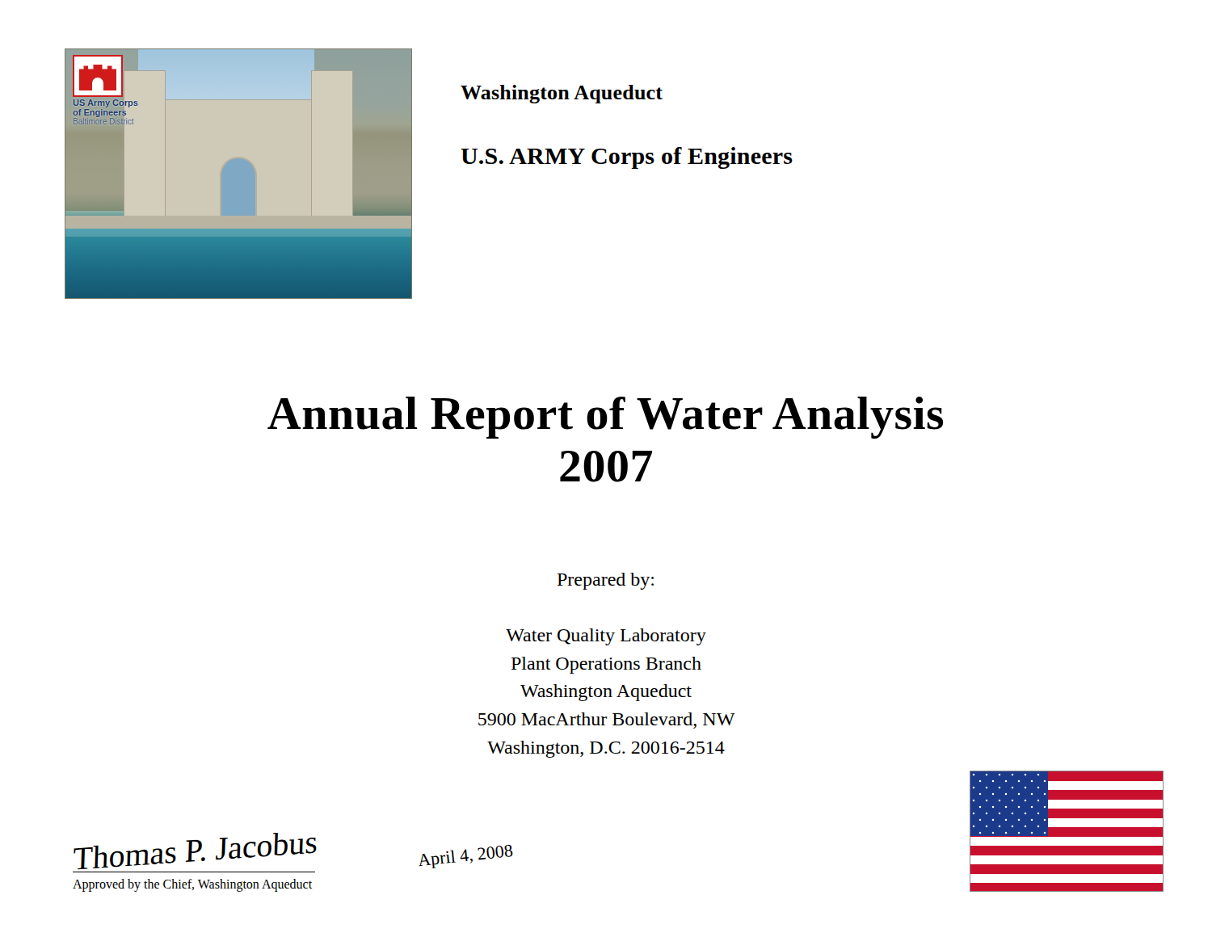US Army Corps
of Engineers
Baltimore District
Washington Aqueduct
U.S. ARMY Corps of Engineers
Annual Report of Water Analysis
2007
Prepared by:
Water Quality Laboratory
Plant Operations Branch
Washington Aqueduct
5900 MacArthur Boulevard, NW
Washington, D.C. 20016-2514
Thomas P. Jacobus
April 4, 2008
Approved by the Chief, Washington Aqueduct